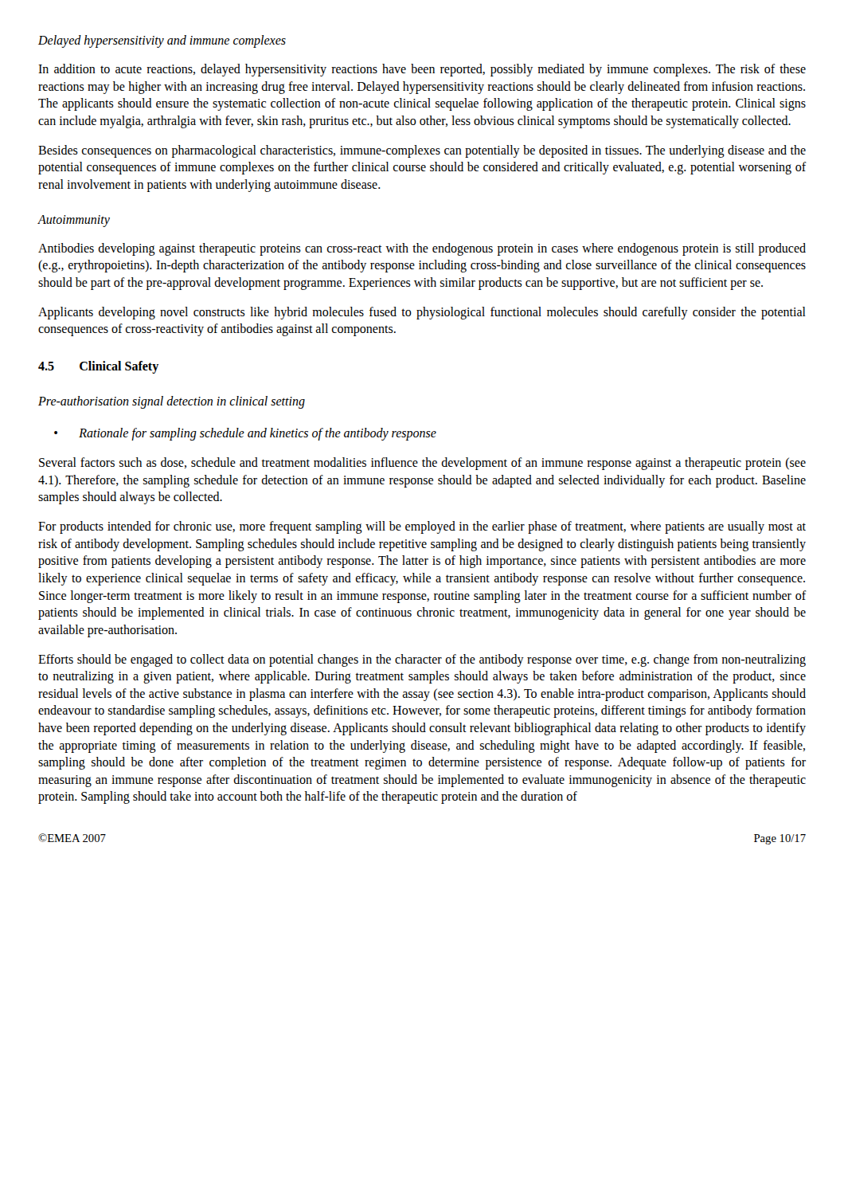Delayed hypersensitivity and immune complexes
In addition to acute reactions, delayed hypersensitivity reactions have been reported, possibly mediated by immune complexes. The risk of these reactions may be higher with an increasing drug free interval. Delayed hypersensitivity reactions should be clearly delineated from infusion reactions. The applicants should ensure the systematic collection of non-acute clinical sequelae following application of the therapeutic protein. Clinical signs can include myalgia, arthralgia with fever, skin rash, pruritus etc., but also other, less obvious clinical symptoms should be systematically collected.
Besides consequences on pharmacological characteristics, immune-complexes can potentially be deposited in tissues. The underlying disease and the potential consequences of immune complexes on the further clinical course should be considered and critically evaluated, e.g. potential worsening of renal involvement in patients with underlying autoimmune disease.
Autoimmunity
Antibodies developing against therapeutic proteins can cross-react with the endogenous protein in cases where endogenous protein is still produced (e.g., erythropoietins). In-depth characterization of the antibody response including cross-binding and close surveillance of the clinical consequences should be part of the pre-approval development programme. Experiences with similar products can be supportive, but are not sufficient per se.
Applicants developing novel constructs like hybrid molecules fused to physiological functional molecules should carefully consider the potential consequences of cross-reactivity of antibodies against all components.
4.5 Clinical Safety
Pre-authorisation signal detection in clinical setting
Rationale for sampling schedule and kinetics of the antibody response
Several factors such as dose, schedule and treatment modalities influence the development of an immune response against a therapeutic protein (see 4.1). Therefore, the sampling schedule for detection of an immune response should be adapted and selected individually for each product. Baseline samples should always be collected.
For products intended for chronic use, more frequent sampling will be employed in the earlier phase of treatment, where patients are usually most at risk of antibody development. Sampling schedules should include repetitive sampling and be designed to clearly distinguish patients being transiently positive from patients developing a persistent antibody response. The latter is of high importance, since patients with persistent antibodies are more likely to experience clinical sequelae in terms of safety and efficacy, while a transient antibody response can resolve without further consequence. Since longer-term treatment is more likely to result in an immune response, routine sampling later in the treatment course for a sufficient number of patients should be implemented in clinical trials. In case of continuous chronic treatment, immunogenicity data in general for one year should be available pre-authorisation.
Efforts should be engaged to collect data on potential changes in the character of the antibody response over time, e.g. change from non-neutralizing to neutralizing in a given patient, where applicable. During treatment samples should always be taken before administration of the product, since residual levels of the active substance in plasma can interfere with the assay (see section 4.3). To enable intra-product comparison, Applicants should endeavour to standardise sampling schedules, assays, definitions etc. However, for some therapeutic proteins, different timings for antibody formation have been reported depending on the underlying disease. Applicants should consult relevant bibliographical data relating to other products to identify the appropriate timing of measurements in relation to the underlying disease, and scheduling might have to be adapted accordingly. If feasible, sampling should be done after completion of the treatment regimen to determine persistence of response. Adequate follow-up of patients for measuring an immune response after discontinuation of treatment should be implemented to evaluate immunogenicity in absence of the therapeutic protein. Sampling should take into account both the half-life of the therapeutic protein and the duration of
©EMEA 2007
Page 10/17